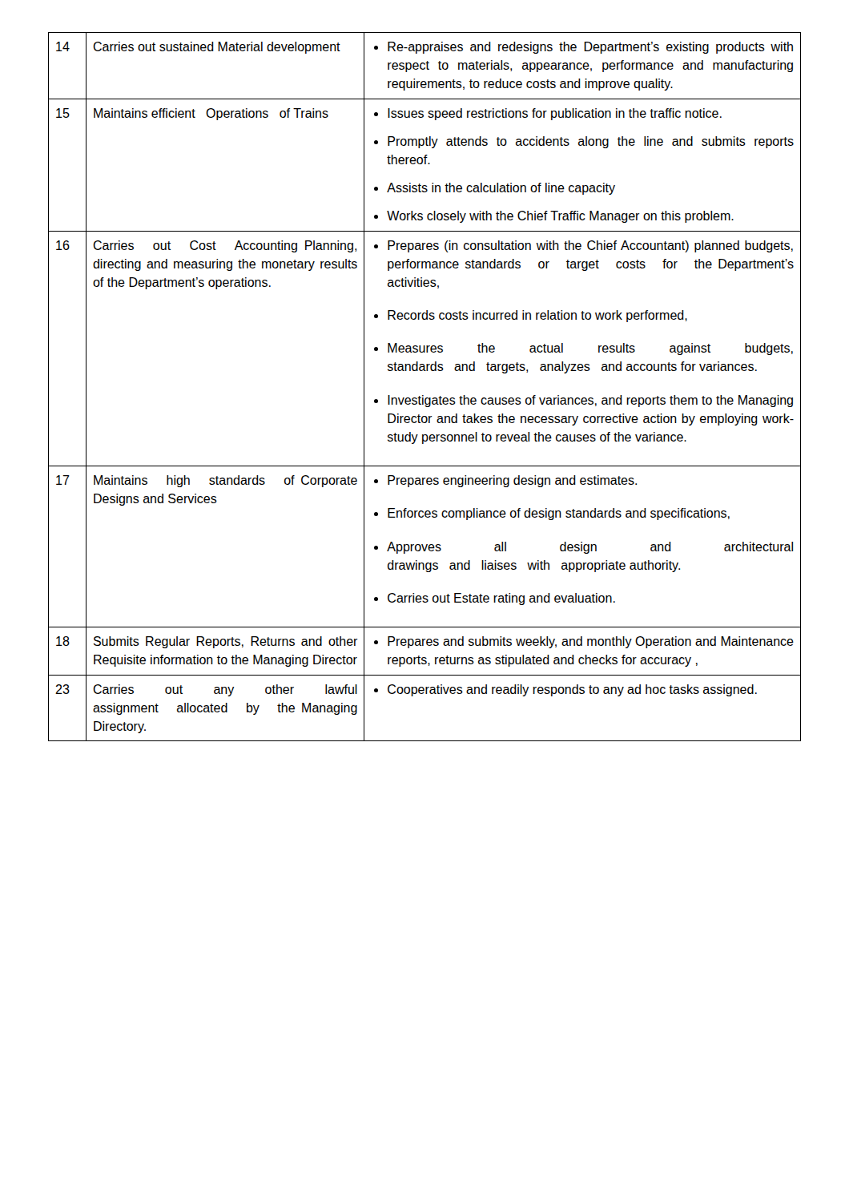| 14 | Carries out sustained Material development | Re-appraises and redesigns the Department’s existing products with respect to materials, appearance, performance and manufacturing requirements, to reduce costs and improve quality. |
| 15 | Maintains efficient Operations of Trains | Issues speed restrictions for publication in the traffic notice. Promptly attends to accidents along the line and submits reports thereof. Assists in the calculation of line capacity Works closely with the Chief Traffic Manager on this problem. |
| 16 | Carries out Cost Accounting Planning, directing and measuring the monetary results of the Department’s operations. | Prepares (in consultation with the Chief Accountant) planned budgets, performance standards or target costs for the Department’s activities, Records costs incurred in relation to work performed, Measures the actual results against budgets, standards and targets, analyzes and accounts for variances. Investigates the causes of variances, and reports them to the Managing Director and takes the necessary corrective action by employing work-study personnel to reveal the causes of the variance. |
| 17 | Maintains high standards of Corporate Designs and Services | Prepares engineering design and estimates. Enforces compliance of design standards and specifications, Approves all design and architectural drawings and liaises with appropriate authority. Carries out Estate rating and evaluation. |
| 18 | Submits Regular Reports, Returns and other Requisite information to the Managing Director | Prepares and submits weekly, and monthly Operation and Maintenance reports, returns as stipulated and checks for accuracy , |
| 23 | Carries out any other lawful assignment allocated by the Managing Directory. | Cooperatives and readily responds to any ad hoc tasks assigned. |